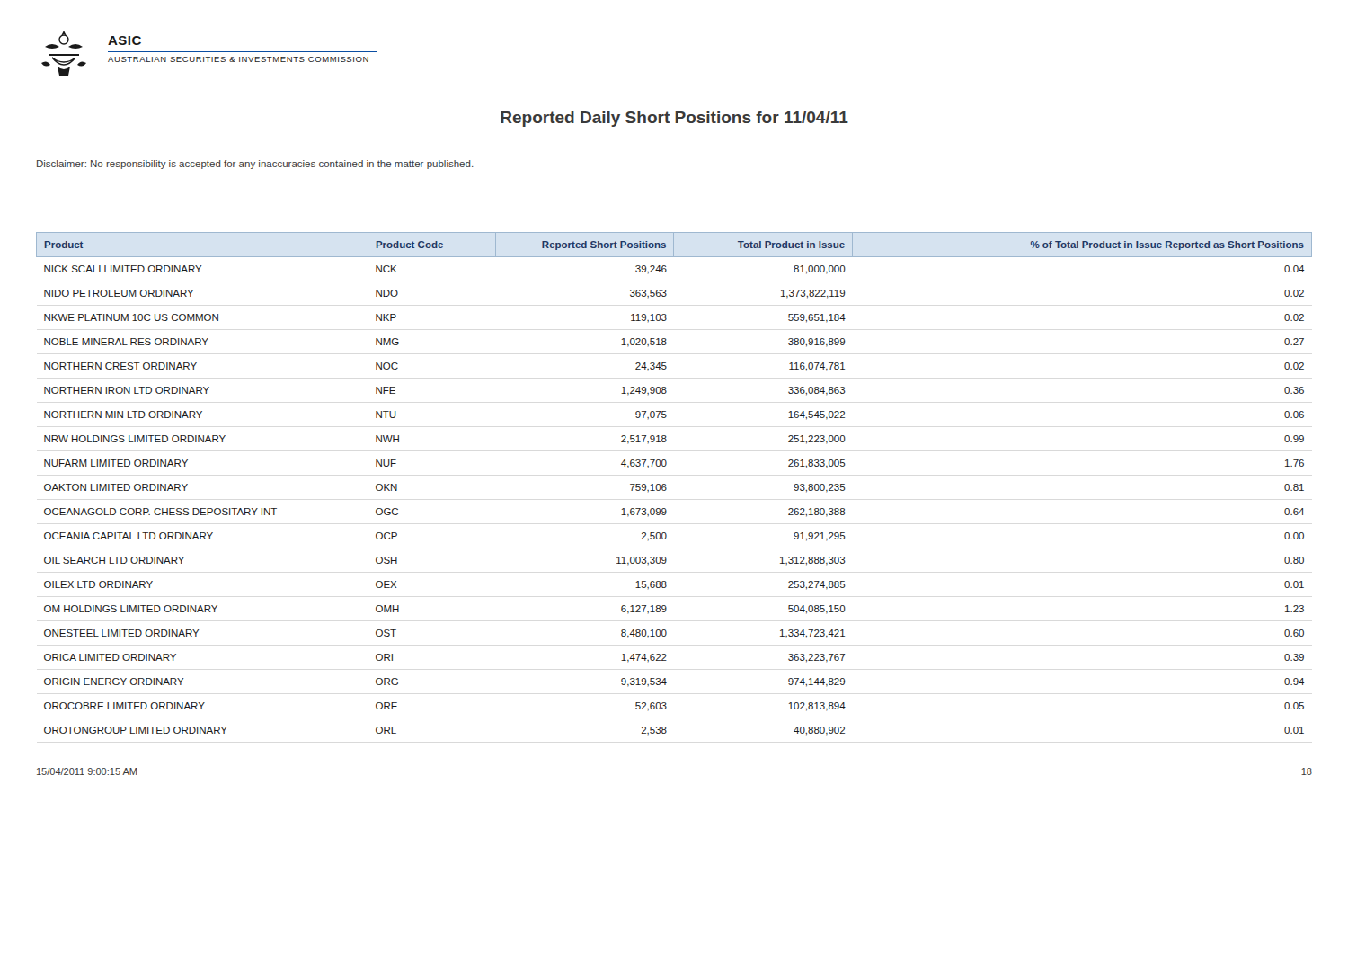ASIC
Australian Securities & Investments Commission
Reported Daily Short Positions for 11/04/11
Disclaimer: No responsibility is accepted for any inaccuracies contained in the matter published.
| Product | Product Code | Reported Short Positions | Total Product in Issue | % of Total Product in Issue Reported as Short Positions |
| --- | --- | --- | --- | --- |
| NICK SCALI LIMITED ORDINARY | NCK | 39,246 | 81,000,000 | 0.04 |
| NIDO PETROLEUM ORDINARY | NDO | 363,563 | 1,373,822,119 | 0.02 |
| NKWE PLATINUM 10C US COMMON | NKP | 119,103 | 559,651,184 | 0.02 |
| NOBLE MINERAL RES ORDINARY | NMG | 1,020,518 | 380,916,899 | 0.27 |
| NORTHERN CREST ORDINARY | NOC | 24,345 | 116,074,781 | 0.02 |
| NORTHERN IRON LTD ORDINARY | NFE | 1,249,908 | 336,084,863 | 0.36 |
| NORTHERN MIN LTD ORDINARY | NTU | 97,075 | 164,545,022 | 0.06 |
| NRW HOLDINGS LIMITED ORDINARY | NWH | 2,517,918 | 251,223,000 | 0.99 |
| NUFARM LIMITED ORDINARY | NUF | 4,637,700 | 261,833,005 | 1.76 |
| OAKTON LIMITED ORDINARY | OKN | 759,106 | 93,800,235 | 0.81 |
| OCEANAGOLD CORP. CHESS DEPOSITARY INT | OGC | 1,673,099 | 262,180,388 | 0.64 |
| OCEANIA CAPITAL LTD ORDINARY | OCP | 2,500 | 91,921,295 | 0.00 |
| OIL SEARCH LTD ORDINARY | OSH | 11,003,309 | 1,312,888,303 | 0.80 |
| OILEX LTD ORDINARY | OEX | 15,688 | 253,274,885 | 0.01 |
| OM HOLDINGS LIMITED ORDINARY | OMH | 6,127,189 | 504,085,150 | 1.23 |
| ONESTEEL LIMITED ORDINARY | OST | 8,480,100 | 1,334,723,421 | 0.60 |
| ORICA LIMITED ORDINARY | ORI | 1,474,622 | 363,223,767 | 0.39 |
| ORIGIN ENERGY ORDINARY | ORG | 9,319,534 | 974,144,829 | 0.94 |
| OROCOBRE LIMITED ORDINARY | ORE | 52,603 | 102,813,894 | 0.05 |
| OROTONGROUP LIMITED ORDINARY | ORL | 2,538 | 40,880,902 | 0.01 |
15/04/2011 9:00:15 AM
18